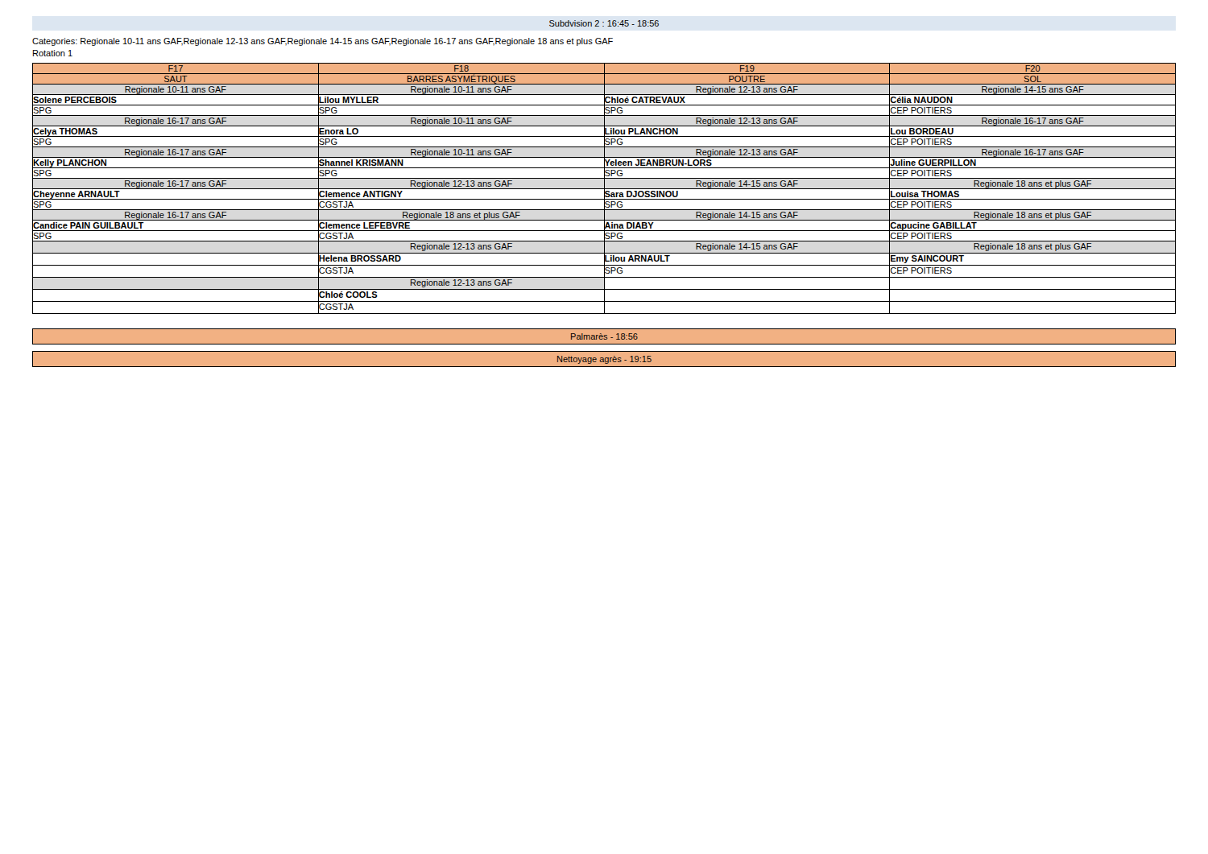Subdvision 2 : 16:45 - 18:56
Categories: Regionale 10-11 ans GAF,Regionale 12-13 ans GAF,Regionale 14-15 ans GAF,Regionale 16-17 ans GAF,Regionale 18 ans et plus GAF
Rotation 1
| F17 | F18 | F19 | F20 |
| --- | --- | --- | --- |
| SAUT | BARRES ASYMÉTRIQUES | POUTRE | SOL |
| Regionale 10-11 ans GAF | Regionale 10-11 ans GAF | Regionale 12-13 ans GAF | Regionale 14-15 ans GAF |
| Solene PERCEBOIS | Lilou MYLLER | Chloé CATREVAUX | Célia NAUDON |
| SPG | SPG | SPG | CEP POITIERS |
| Regionale 16-17 ans GAF | Regionale 10-11 ans GAF | Regionale 12-13 ans GAF | Regionale 16-17 ans GAF |
| Celya THOMAS | Enora LO | Lilou PLANCHON | Lou BORDEAU |
| SPG | SPG | SPG | CEP POITIERS |
| Regionale 16-17 ans GAF | Regionale 10-11 ans GAF | Regionale 12-13 ans GAF | Regionale 16-17 ans GAF |
| Kelly PLANCHON | Shannel KRISMANN | Yeleen JEANBRUN-LORS | Juline GUERPILLON |
| SPG | SPG | SPG | CEP POITIERS |
| Regionale 16-17 ans GAF | Regionale 12-13 ans GAF | Regionale 14-15 ans GAF | Regionale 18 ans et plus GAF |
| Cheyenne ARNAULT | Clemence ANTIGNY | Sara DJOSSINOU | Louisa THOMAS |
| SPG | CGSTJA | SPG | CEP POITIERS |
| Regionale 16-17 ans GAF | Regionale 18 ans et plus GAF | Regionale 14-15 ans GAF | Regionale 18 ans et plus GAF |
| Candice PAIN GUILBAULT | Clemence LEFEBVRE | Aina DIABY | Capucine GABILLAT |
| SPG | CGSTJA | SPG | CEP POITIERS |
| | Regionale 12-13 ans GAF | Regionale 14-15 ans GAF | Regionale 18 ans et plus GAF |
| | Helena BROSSARD | Lilou ARNAULT | Emy SAINCOURT |
| | CGSTJA | SPG | CEP POITIERS |
| | Regionale 12-13 ans GAF | | |
| | Chloé COOLS | | |
| | CGSTJA | | |
Palmarès - 18:56
Nettoyage agrès - 19:15